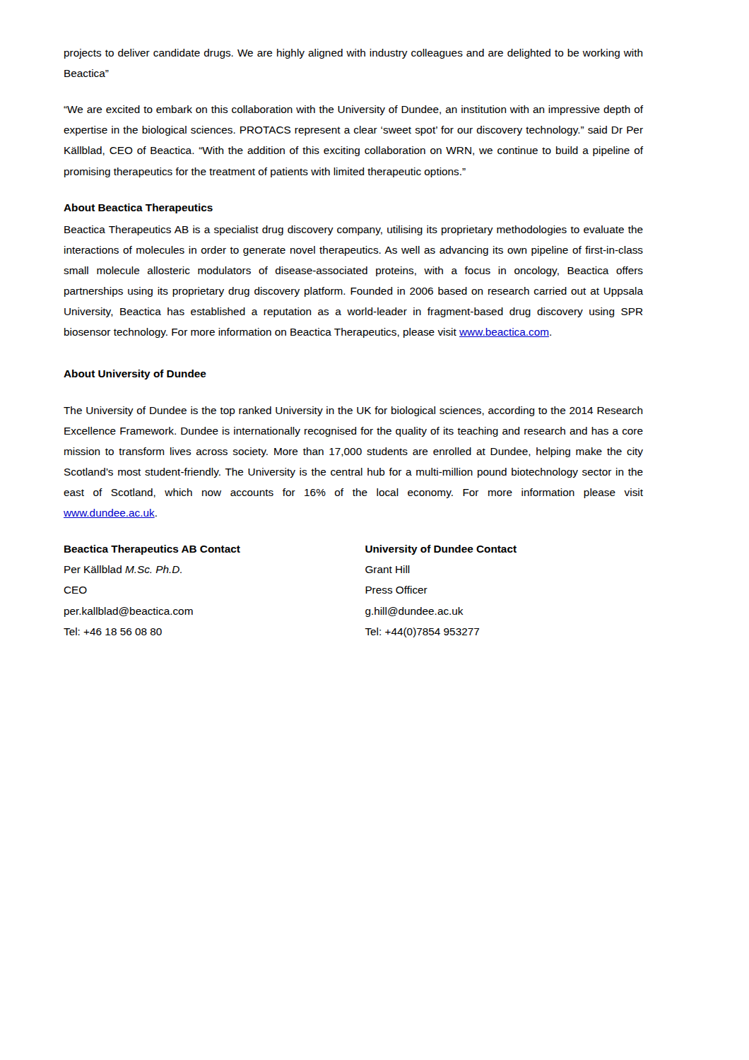projects to deliver candidate drugs. We are highly aligned with industry colleagues and are delighted to be working with Beactica”
“We are excited to embark on this collaboration with the University of Dundee, an institution with an impressive depth of expertise in the biological sciences. PROTACS represent a clear ‘sweet spot’ for our discovery technology.” said Dr Per Källblad, CEO of Beactica. “With the addition of this exciting collaboration on WRN, we continue to build a pipeline of promising therapeutics for the treatment of patients with limited therapeutic options.”
About Beactica Therapeutics
Beactica Therapeutics AB is a specialist drug discovery company, utilising its proprietary methodologies to evaluate the interactions of molecules in order to generate novel therapeutics. As well as advancing its own pipeline of first-in-class small molecule allosteric modulators of disease-associated proteins, with a focus in oncology, Beactica offers partnerships using its proprietary drug discovery platform. Founded in 2006 based on research carried out at Uppsala University, Beactica has established a reputation as a world-leader in fragment-based drug discovery using SPR biosensor technology. For more information on Beactica Therapeutics, please visit www.beactica.com.
About University of Dundee
The University of Dundee is the top ranked University in the UK for biological sciences, according to the 2014 Research Excellence Framework. Dundee is internationally recognised for the quality of its teaching and research and has a core mission to transform lives across society. More than 17,000 students are enrolled at Dundee, helping make the city Scotland’s most student-friendly. The University is the central hub for a multi-million pound biotechnology sector in the east of Scotland, which now accounts for 16% of the local economy. For more information please visit www.dundee.ac.uk.
| Beactica Therapeutics AB Contact | University of Dundee Contact |
| Per Källblad M.Sc. Ph.D. | Grant Hill |
| CEO | Press Officer |
| per.kallblad@beactica.com | g.hill@dundee.ac.uk |
| Tel: +46 18 56 08 80 | Tel: +44(0)7854 953277 |